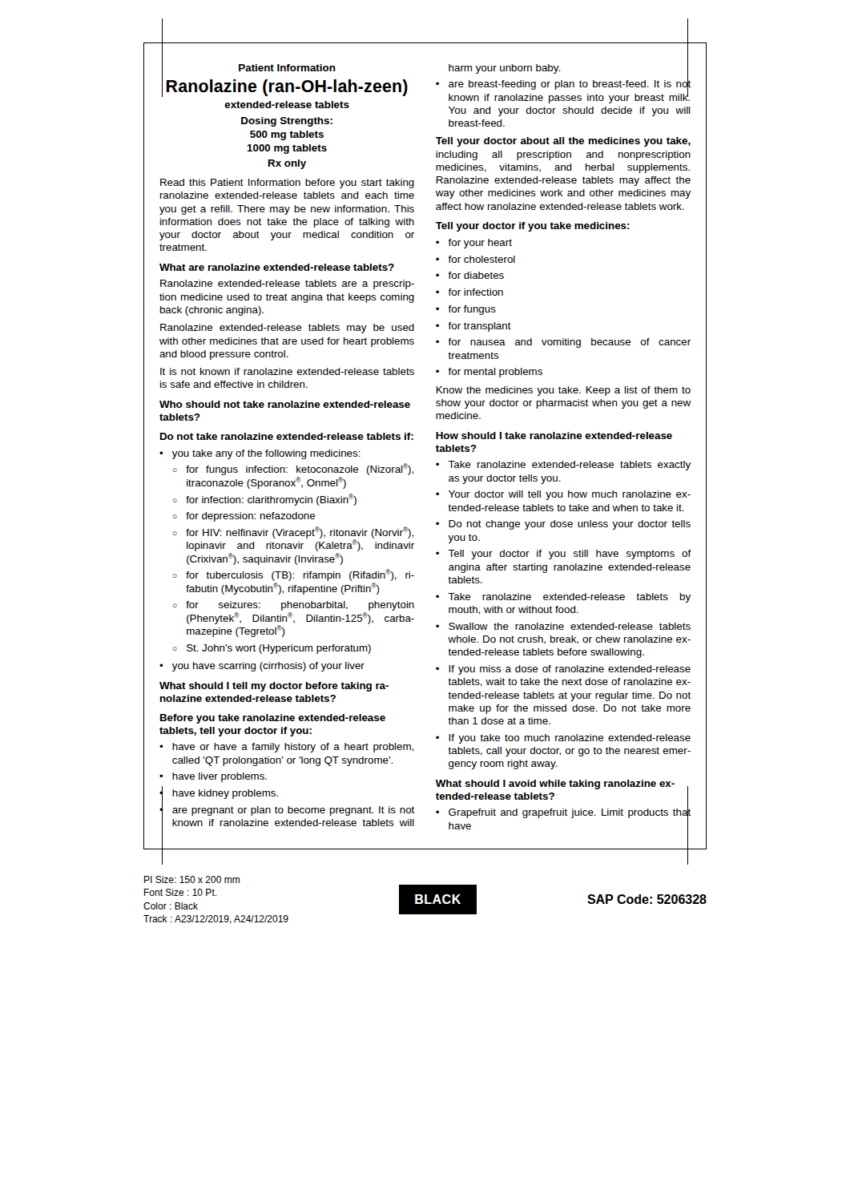Patient Information
Ranolazine (ran-OH-lah-zeen)
extended-release tablets
Dosing Strengths:
500 mg tablets
1000 mg tablets
Rx only
Read this Patient Information before you start taking ranolazine extended-release tablets and each time you get a refill. There may be new information. This information does not take the place of talking with your doctor about your medical condition or treatment.
What are ranolazine extended-release tablets?
Ranolazine extended-release tablets are a prescription medicine used to treat angina that keeps coming back (chronic angina).
Ranolazine extended-release tablets may be used with other medicines that are used for heart problems and blood pressure control.
It is not known if ranolazine extended-release tablets is safe and effective in children.
Who should not take ranolazine extended-release tablets?
Do not take ranolazine extended-release tablets if:
you take any of the following medicines:
for fungus infection: ketoconazole (Nizoral®), itraconazole (Sporanox®, Onmel®)
for infection: clarithromycin (Biaxin®)
for depression: nefazodone
for HIV: nelfinavir (Viracept®), ritonavir (Norvir®), lopinavir and ritonavir (Kaletra®), indinavir (Crixivan®), saquinavir (Invirase®)
for tuberculosis (TB): rifampin (Rifadin®), rifabutin (Mycobutin®), rifapentine (Priftin®)
for seizures: phenobarbital, phenytoin (Phenytek®, Dilantin®, Dilantin-125®), carbamazepine (Tegretol®)
St. John's wort (Hypericum perforatum)
you have scarring (cirrhosis) of your liver
What should I tell my doctor before taking ranolazine extended-release tablets?
Before you take ranolazine extended-release tablets, tell your doctor if you:
have or have a family history of a heart problem, called 'QT prolongation' or 'long QT syndrome'.
have liver problems.
have kidney problems.
are pregnant or plan to become pregnant. It is not known if ranolazine extended-release tablets will harm your unborn baby.
are breast-feeding or plan to breast-feed. It is not known if ranolazine passes into your breast milk. You and your doctor should decide if you will breast-feed.
Tell your doctor about all the medicines you take, including all prescription and nonprescription medicines, vitamins, and herbal supplements. Ranolazine extended-release tablets may affect the way other medicines work and other medicines may affect how ranolazine extended-release tablets work.
Tell your doctor if you take medicines:
for your heart
for cholesterol
for diabetes
for infection
for fungus
for transplant
for nausea and vomiting because of cancer treatments
for mental problems
Know the medicines you take. Keep a list of them to show your doctor or pharmacist when you get a new medicine.
How should I take ranolazine extended-release tablets?
Take ranolazine extended-release tablets exactly as your doctor tells you.
Your doctor will tell you how much ranolazine extended-release tablets to take and when to take it.
Do not change your dose unless your doctor tells you to.
Tell your doctor if you still have symptoms of angina after starting ranolazine extended-release tablets.
Take ranolazine extended-release tablets by mouth, with or without food.
Swallow the ranolazine extended-release tablets whole. Do not crush, break, or chew ranolazine extended-release tablets before swallowing.
If you miss a dose of ranolazine extended-release tablets, wait to take the next dose of ranolazine extended-release tablets at your regular time. Do not make up for the missed dose. Do not take more than 1 dose at a time.
If you take too much ranolazine extended-release tablets, call your doctor, or go to the nearest emergency room right away.
What should I avoid while taking ranolazine extended-release tablets?
Grapefruit and grapefruit juice. Limit products that have
PI Size: 150 x 200 mm Font Size : 10 Pt. Color : Black Track : A23/12/2019, A24/12/2019
BLACK
SAP Code: 5206328